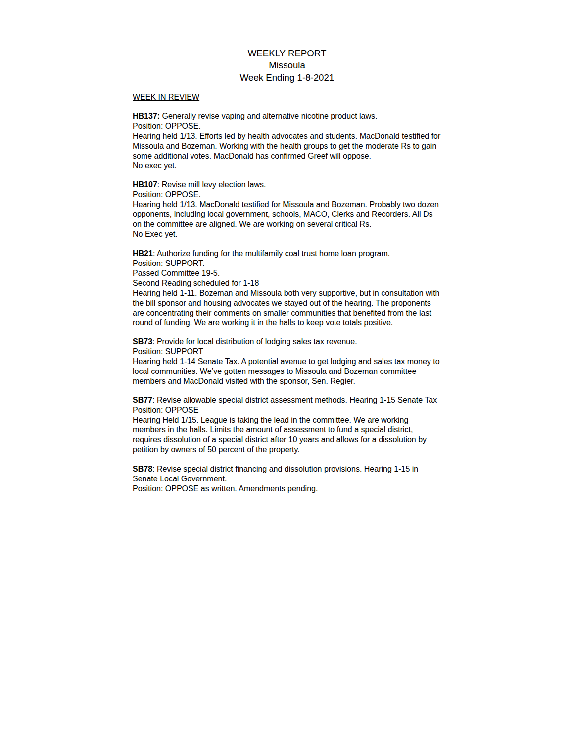WEEKLY REPORT Missoula Week Ending 1-8-2021
WEEK IN REVIEW
HB137: Generally revise vaping and alternative nicotine product laws.
Position: OPPOSE.
Hearing held 1/13. Efforts led by health advocates and students. MacDonald testified for Missoula and Bozeman. Working with the health groups to get the moderate Rs to gain some additional votes. MacDonald has confirmed Greef will oppose.
No exec yet.
HB107: Revise mill levy election laws.
Position: OPPOSE.
Hearing held 1/13. MacDonald testified for Missoula and Bozeman. Probably two dozen opponents, including local government, schools, MACO, Clerks and Recorders. All Ds on the committee are aligned. We are working on several critical Rs.
No Exec yet.
HB21: Authorize funding for the multifamily coal trust home loan program.
Position: SUPPORT.
Passed Committee 19-5.
Second Reading scheduled for 1-18
Hearing held 1-11. Bozeman and Missoula both very supportive, but in consultation with the bill sponsor and housing advocates we stayed out of the hearing. The proponents are concentrating their comments on smaller communities that benefited from the last round of funding. We are working it in the halls to keep vote totals positive.
SB73: Provide for local distribution of lodging sales tax revenue.
Position: SUPPORT
Hearing held 1-14 Senate Tax. A potential avenue to get lodging and sales tax money to local communities. We’ve gotten messages to Missoula and Bozeman committee members and MacDonald visited with the sponsor, Sen. Regier.
SB77: Revise allowable special district assessment methods. Hearing 1-15 Senate Tax
Position: OPPOSE
Hearing Held 1/15. League is taking the lead in the committee. We are working members in the halls. Limits the amount of assessment to fund a special district, requires dissolution of a special district after 10 years and allows for a dissolution by petition by owners of 50 percent of the property.
SB78: Revise special district financing and dissolution provisions. Hearing 1-15 in Senate Local Government.
Position: OPPOSE as written. Amendments pending.